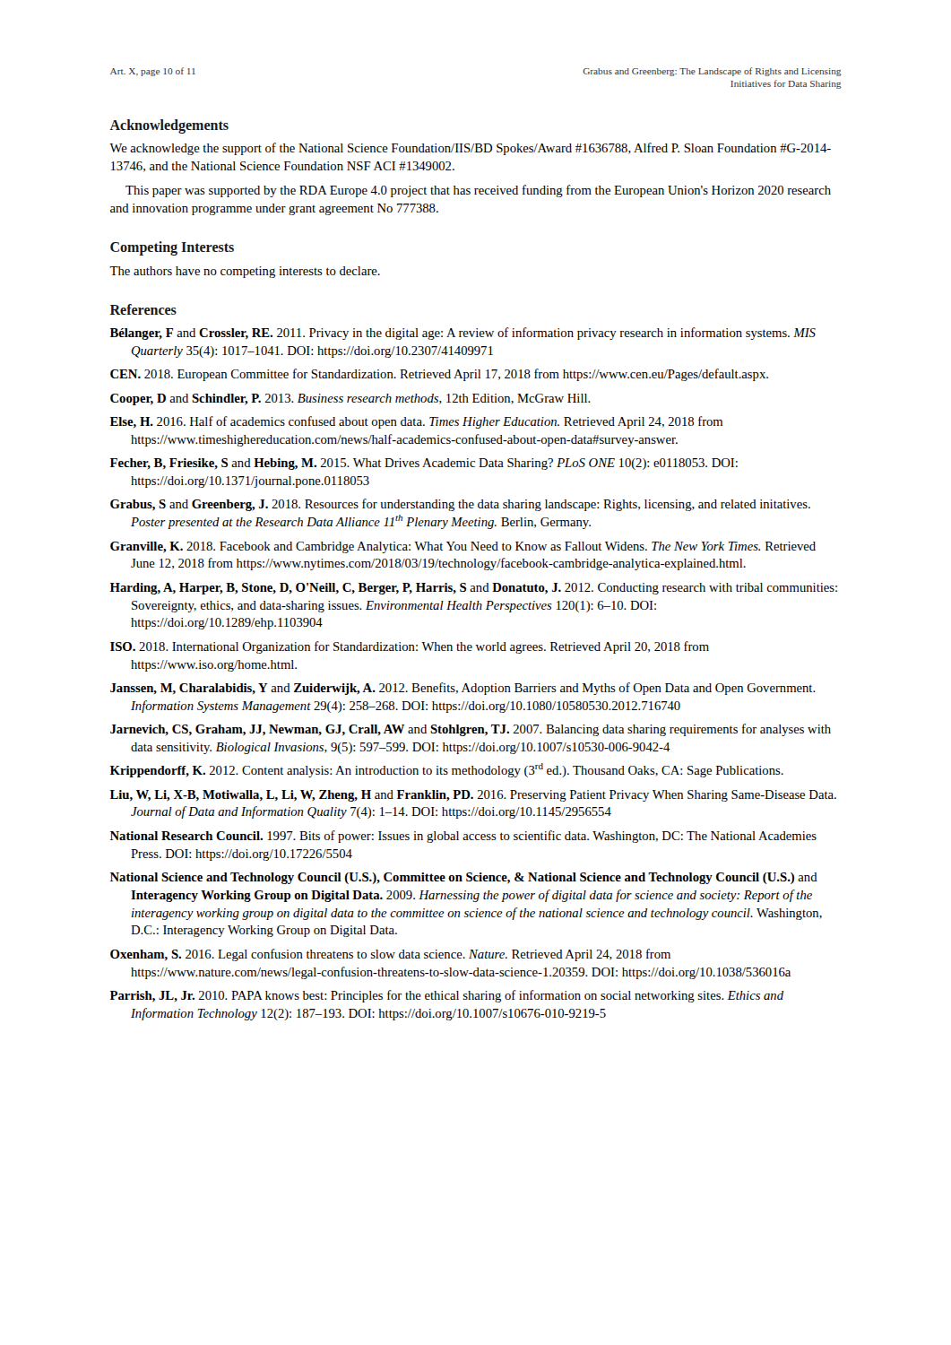Art. X, page 10 of 11
Grabus and Greenberg: The Landscape of Rights and Licensing
Initiatives for Data Sharing
Acknowledgements
We acknowledge the support of the National Science Foundation/IIS/BD Spokes/Award #1636788, Alfred P. Sloan Foundation #G-2014-13746, and the National Science Foundation NSF ACI #1349002.
This paper was supported by the RDA Europe 4.0 project that has received funding from the European Union's Horizon 2020 research and innovation programme under grant agreement No 777388.
Competing Interests
The authors have no competing interests to declare.
References
Bélanger, F and Crossler, RE. 2011. Privacy in the digital age: A review of information privacy research in information systems. MIS Quarterly 35(4): 1017–1041. DOI: https://doi.org/10.2307/41409971
CEN. 2018. European Committee for Standardization. Retrieved April 17, 2018 from https://www.cen.eu/Pages/default.aspx.
Cooper, D and Schindler, P. 2013. Business research methods, 12th Edition, McGraw Hill.
Else, H. 2016. Half of academics confused about open data. Times Higher Education. Retrieved April 24, 2018 from https://www.timeshighereducation.com/news/half-academics-confused-about-open-data#survey-answer.
Fecher, B, Friesike, S and Hebing, M. 2015. What Drives Academic Data Sharing? PLoS ONE 10(2): e0118053. DOI: https://doi.org/10.1371/journal.pone.0118053
Grabus, S and Greenberg, J. 2018. Resources for understanding the data sharing landscape: Rights, licensing, and related initatives. Poster presented at the Research Data Alliance 11th Plenary Meeting. Berlin, Germany.
Granville, K. 2018. Facebook and Cambridge Analytica: What You Need to Know as Fallout Widens. The New York Times. Retrieved June 12, 2018 from https://www.nytimes.com/2018/03/19/technology/facebook-cambridge-analytica-explained.html.
Harding, A, Harper, B, Stone, D, O'Neill, C, Berger, P, Harris, S and Donatuto, J. 2012. Conducting research with tribal communities: Sovereignty, ethics, and data-sharing issues. Environmental Health Perspectives 120(1): 6–10. DOI: https://doi.org/10.1289/ehp.1103904
ISO. 2018. International Organization for Standardization: When the world agrees. Retrieved April 20, 2018 from https://www.iso.org/home.html.
Janssen, M, Charalabidis, Y and Zuiderwijk, A. 2012. Benefits, Adoption Barriers and Myths of Open Data and Open Government. Information Systems Management 29(4): 258–268. DOI: https://doi.org/10.1080/10580530.2012.716740
Jarnevich, CS, Graham, JJ, Newman, GJ, Crall, AW and Stohlgren, TJ. 2007. Balancing data sharing requirements for analyses with data sensitivity. Biological Invasions, 9(5): 597–599. DOI: https://doi.org/10.1007/s10530-006-9042-4
Krippendorff, K. 2012. Content analysis: An introduction to its methodology (3rd ed.). Thousand Oaks, CA: Sage Publications.
Liu, W, Li, X-B, Motiwalla, L, Li, W, Zheng, H and Franklin, PD. 2016. Preserving Patient Privacy When Sharing Same-Disease Data. Journal of Data and Information Quality 7(4): 1–14. DOI: https://doi.org/10.1145/2956554
National Research Council. 1997. Bits of power: Issues in global access to scientific data. Washington, DC: The National Academies Press. DOI: https://doi.org/10.17226/5504
National Science and Technology Council (U.S.), Committee on Science, & National Science and Technology Council (U.S.) and Interagency Working Group on Digital Data. 2009. Harnessing the power of digital data for science and society: Report of the interagency working group on digital data to the committee on science of the national science and technology council. Washington, D.C.: Interagency Working Group on Digital Data.
Oxenham, S. 2016. Legal confusion threatens to slow data science. Nature. Retrieved April 24, 2018 from https://www.nature.com/news/legal-confusion-threatens-to-slow-data-science-1.20359. DOI: https://doi.org/10.1038/536016a
Parrish, JL, Jr. 2010. PAPA knows best: Principles for the ethical sharing of information on social networking sites. Ethics and Information Technology 12(2): 187–193. DOI: https://doi.org/10.1007/s10676-010-9219-5